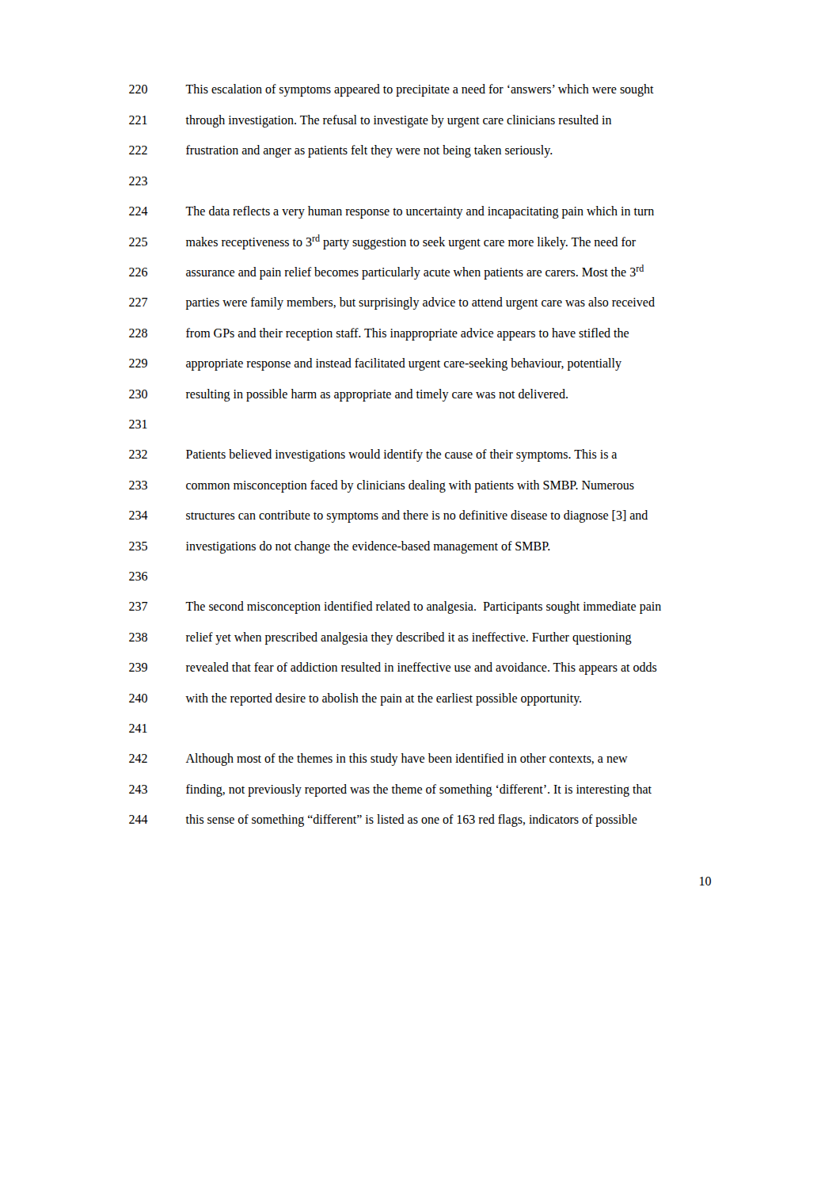This escalation of symptoms appeared to precipitate a need for ‘answers’ which were sought
through investigation. The refusal to investigate by urgent care clinicians resulted in
frustration and anger as patients felt they were not being taken seriously.
The data reflects a very human response to uncertainty and incapacitating pain which in turn
makes receptiveness to 3rd party suggestion to seek urgent care more likely. The need for
assurance and pain relief becomes particularly acute when patients are carers. Most the 3rd
parties were family members, but surprisingly advice to attend urgent care was also received
from GPs and their reception staff. This inappropriate advice appears to have stifled the
appropriate response and instead facilitated urgent care-seeking behaviour, potentially
resulting in possible harm as appropriate and timely care was not delivered.
Patients believed investigations would identify the cause of their symptoms. This is a
common misconception faced by clinicians dealing with patients with SMBP. Numerous
structures can contribute to symptoms and there is no definitive disease to diagnose [3] and
investigations do not change the evidence-based management of SMBP.
The second misconception identified related to analgesia. Participants sought immediate pain
relief yet when prescribed analgesia they described it as ineffective. Further questioning
revealed that fear of addiction resulted in ineffective use and avoidance. This appears at odds
with the reported desire to abolish the pain at the earliest possible opportunity.
Although most of the themes in this study have been identified in other contexts, a new
finding, not previously reported was the theme of something ‘different’. It is interesting that
this sense of something “different” is listed as one of 163 red flags, indicators of possible
10